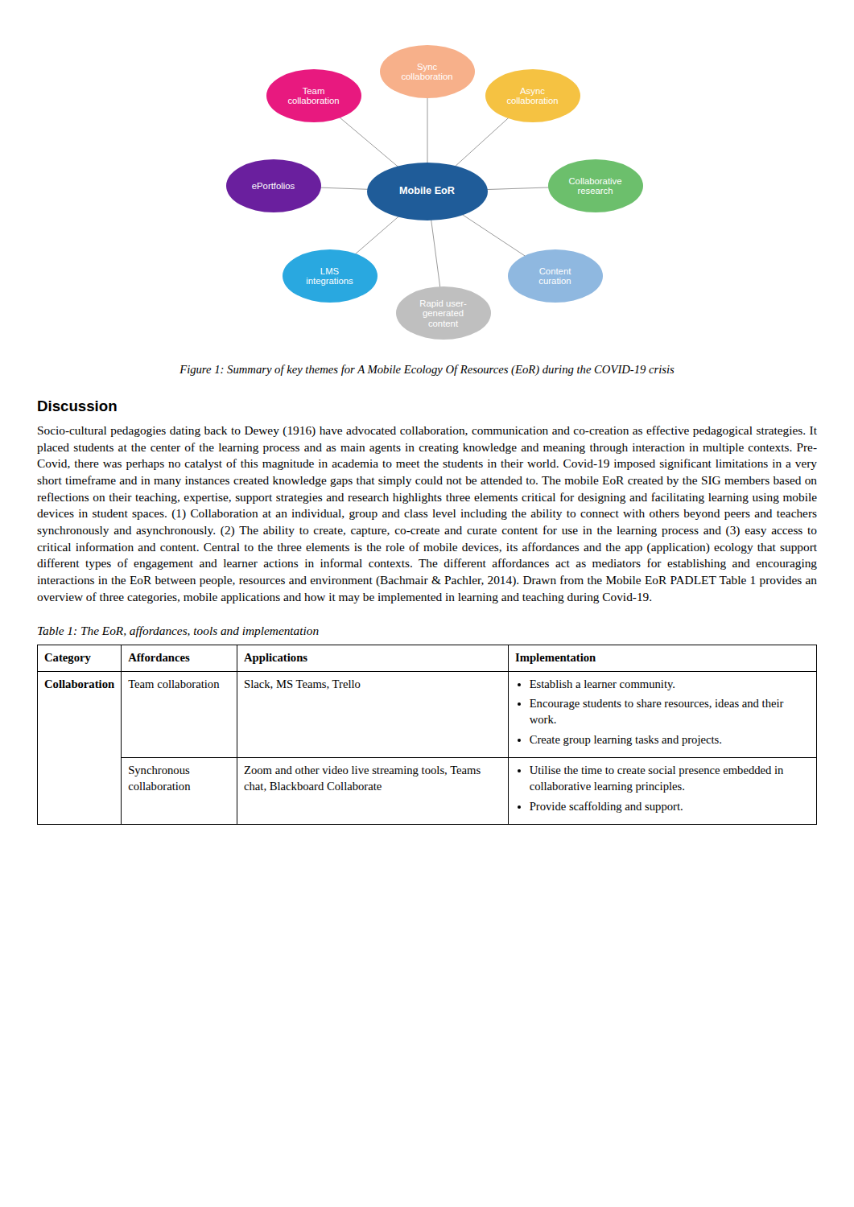Sync
collaboration
Async
collaboration
Collaborative
research
Content
curation
Rapid user-
generated
content
LMS
integrations
ePortfolios
Team
collaboration
Mobile EoR
Figure 1: Summary of key themes for A Mobile Ecology Of Resources (EoR) during the COVID-19 crisis
Discussion
Socio-cultural pedagogies dating back to Dewey (1916) have advocated collaboration, communication and co-creation as effective pedagogical strategies. It placed students at the center of the learning process and as main agents in creating knowledge and meaning through interaction in multiple contexts. Pre-Covid, there was perhaps no catalyst of this magnitude in academia to meet the students in their world. Covid-19 imposed significant limitations in a very short timeframe and in many instances created knowledge gaps that simply could not be attended to. The mobile EoR created by the SIG members based on reflections on their teaching, expertise, support strategies and research highlights three elements critical for designing and facilitating learning using mobile devices in student spaces. (1) Collaboration at an individual, group and class level including the ability to connect with others beyond peers and teachers synchronously and asynchronously. (2) The ability to create, capture, co-create and curate content for use in the learning process and (3) easy access to critical information and content. Central to the three elements is the role of mobile devices, its affordances and the app (application) ecology that support different types of engagement and learner actions in informal contexts. The different affordances act as mediators for establishing and encouraging interactions in the EoR between people, resources and environment (Bachmair & Pachler, 2014). Drawn from the Mobile EoR PADLET Table 1 provides an overview of three categories, mobile applications and how it may be implemented in learning and teaching during Covid-19.
Table 1: The EoR, affordances, tools and implementation
| Category | Affordances | Applications | Implementation |
| --- | --- | --- | --- |
| Collaboration | Team collaboration | Slack, MS Teams, Trello | Establish a learner community. Encourage students to share resources, ideas and their work. Create group learning tasks and projects. |
| Synchronous collaboration | Zoom and other video live streaming tools, Teams chat, Blackboard Collaborate | Utilise the time to create social presence embedded in collaborative learning principles. Provide scaffolding and support. |